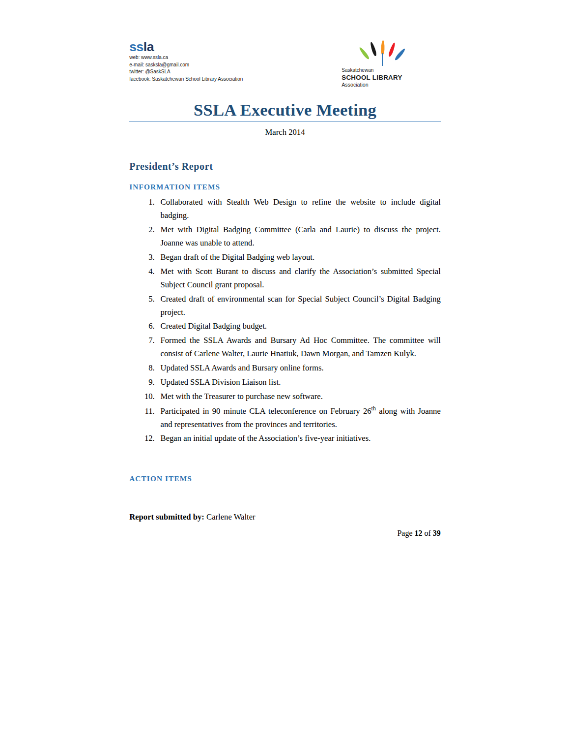ss la
web: www.ssla.ca
e-mail: sasksla@gmail.com
twitter: @SaskSLA
facebook: Saskatchewan School Library Association
Saskatchewan
SCHOOL LIBRARY
Association
SSLA Executive Meeting
March 2014
President’s Report
INFORMATION ITEMS
Collaborated with Stealth Web Design to refine the website to include digital badging.
Met with Digital Badging Committee (Carla and Laurie) to discuss the project. Joanne was unable to attend.
Began draft of the Digital Badging web layout.
Met with Scott Burant to discuss and clarify the Association’s submitted Special Subject Council grant proposal.
Created draft of environmental scan for Special Subject Council’s Digital Badging project.
Created Digital Badging budget.
Formed the SSLA Awards and Bursary Ad Hoc Committee. The committee will consist of Carlene Walter, Laurie Hnatiuk, Dawn Morgan, and Tamzen Kulyk.
Updated SSLA Awards and Bursary online forms.
Updated SSLA Division Liaison list.
Met with the Treasurer to purchase new software.
Participated in 90 minute CLA teleconference on February 26th along with Joanne and representatives from the provinces and territories.
Began an initial update of the Association’s five-year initiatives.
ACTION ITEMS
Report submitted by: Carlene Walter
Page 12 of 39